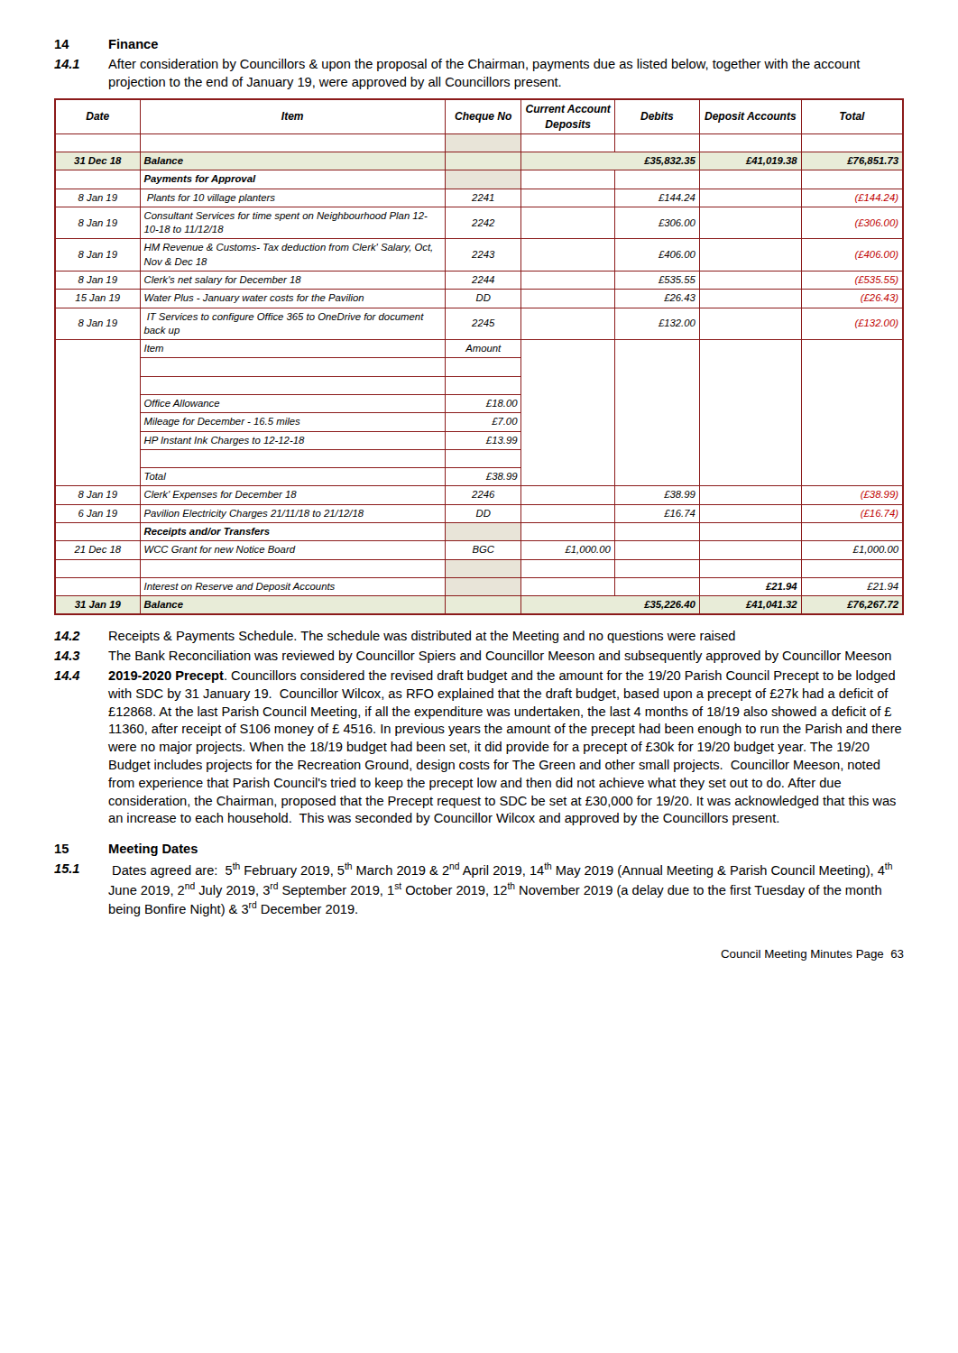14
Finance
14.1
After consideration by Councillors & upon the proposal of the Chairman, payments due as listed below, together with the account projection to the end of January 19, were approved by all Councillors present.
| Date | Item | Cheque No | Current Account Deposits | Debits | Deposit Accounts | Total |
| --- | --- | --- | --- | --- | --- | --- |
| 31 Dec 18 | Balance | | £35,832.35 | £41,019.38 | £76,851.73 |
| | Payments for Approval | | | | | |
| 8 Jan 19 | Plants for 10 village planters | 2241 | | £144.24 | | (£144.24) |
| 8 Jan 19 | Consultant Services for time spent on Neighbourhood Plan 12-10-18 to 11/12/18 | 2242 | | £306.00 | | (£306.00) |
| 8 Jan 19 | HM Revenue & Customs- Tax deduction from Clerk' Salary, Oct, Nov & Dec 18 | 2243 | | £406.00 | | (£406.00) |
| 8 Jan 19 | Clerk's net salary for December 18 | 2244 | | £535.55 | | (£535.55) |
| 15 Jan 19 | Water Plus - January water costs for the Pavilion | DD | | £26.43 | | (£26.43) |
| 8 Jan 19 | IT Services to configure Office 365 to OneDrive for document back up | 2245 | | £132.00 | | (£132.00) |
| | Item | Amount | | | | |
| Office Allowance | £18.00 |
| Mileage for December - 16.5 miles | £7.00 |
| HP Instant Ink Charges to 12-12-18 | £13.99 |
| Total | £38.99 |
| 8 Jan 19 | Clerk' Expenses for December 18 | 2246 | | £38.99 | | (£38.99) |
| 6 Jan 19 | Pavilion Electricity Charges 21/11/18 to 21/12/18 | DD | | £16.74 | | (£16.74) |
| | Receipts and/or Transfers | | | | | |
| 21 Dec 18 | WCC Grant for new Notice Board | BGC | £1,000.00 | | | £1,000.00 |
| | Interest on Reserve and Deposit Accounts | | | | £21.94 | £21.94 |
| 31 Jan 19 | Balance | | £35,226.40 | £41,041.32 | £76,267.72 |
14.2
Receipts & Payments Schedule. The schedule was distributed at the Meeting and no questions were raised
14.3
The Bank Reconciliation was reviewed by Councillor Spiers and Councillor Meeson and subsequently approved by Councillor Meeson
14.4
2019-2020 Precept. Councillors considered the revised draft budget and the amount for the 19/20 Parish Council Precept to be lodged with SDC by 31 January 19. Councillor Wilcox, as RFO explained that the draft budget, based upon a precept of £27k had a deficit of £12868. At the last Parish Council Meeting, if all the expenditure was undertaken, the last 4 months of 18/19 also showed a deficit of £ 11360, after receipt of S106 money of £ 4516. In previous years the amount of the precept had been enough to run the Parish and there were no major projects. When the 18/19 budget had been set, it did provide for a precept of £30k for 19/20 budget year. The 19/20 Budget includes projects for the Recreation Ground, design costs for The Green and other small projects. Councillor Meeson, noted from experience that Parish Council's tried to keep the precept low and then did not achieve what they set out to do. After due consideration, the Chairman, proposed that the Precept request to SDC be set at £30,000 for 19/20. It was acknowledged that this was an increase to each household. This was seconded by Councillor Wilcox and approved by the Councillors present.
15
Meeting Dates
15.1
Dates agreed are: 5th February 2019, 5th March 2019 & 2nd April 2019, 14th May 2019 (Annual Meeting & Parish Council Meeting), 4th June 2019, 2nd July 2019, 3rd September 2019, 1st October 2019, 12th November 2019 (a delay due to the first Tuesday of the month being Bonfire Night) & 3rd December 2019.
Council Meeting Minutes Page 63